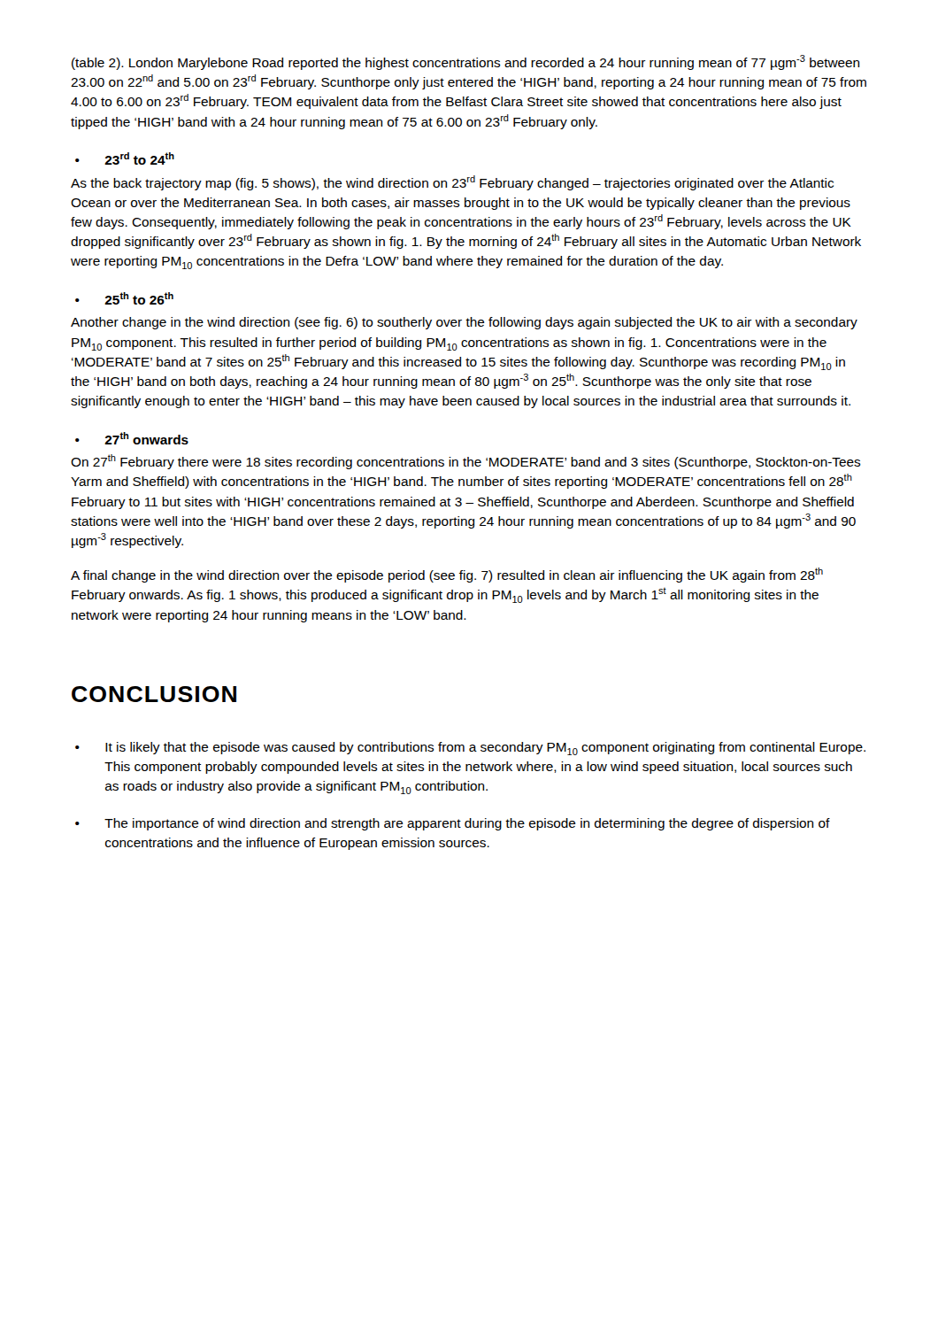(table 2). London Marylebone Road reported the highest concentrations and recorded a 24 hour running mean of 77 µgm-3 between 23.00 on 22nd and 5.00 on 23rd February. Scunthorpe only just entered the ‘HIGH’ band, reporting a 24 hour running mean of 75 from 4.00 to 6.00 on 23rd February. TEOM equivalent data from the Belfast Clara Street site showed that concentrations here also just tipped the ‘HIGH’ band with a 24 hour running mean of 75 at 6.00 on 23rd February only.
• 23rd to 24th
As the back trajectory map (fig. 5 shows), the wind direction on 23rd February changed – trajectories originated over the Atlantic Ocean or over the Mediterranean Sea. In both cases, air masses brought in to the UK would be typically cleaner than the previous few days. Consequently, immediately following the peak in concentrations in the early hours of 23rd February, levels across the UK dropped significantly over 23rd February as shown in fig. 1. By the morning of 24th February all sites in the Automatic Urban Network were reporting PM10 concentrations in the Defra ‘LOW’ band where they remained for the duration of the day.
• 25th to 26th
Another change in the wind direction (see fig. 6) to southerly over the following days again subjected the UK to air with a secondary PM10 component. This resulted in further period of building PM10 concentrations as shown in fig. 1. Concentrations were in the ‘MODERATE’ band at 7 sites on 25th February and this increased to 15 sites the following day. Scunthorpe was recording PM10 in the ‘HIGH’ band on both days, reaching a 24 hour running mean of 80 µgm-3 on 25th. Scunthorpe was the only site that rose significantly enough to enter the ‘HIGH’ band – this may have been caused by local sources in the industrial area that surrounds it.
• 27th onwards
On 27th February there were 18 sites recording concentrations in the ‘MODERATE’ band and 3 sites (Scunthorpe, Stockton-on-Tees Yarm and Sheffield) with concentrations in the ‘HIGH’ band. The number of sites reporting ‘MODERATE’ concentrations fell on 28th February to 11 but sites with ‘HIGH’ concentrations remained at 3 – Sheffield, Scunthorpe and Aberdeen. Scunthorpe and Sheffield stations were well into the ‘HIGH’ band over these 2 days, reporting 24 hour running mean concentrations of up to 84 µgm-3 and 90 µgm-3 respectively.
A final change in the wind direction over the episode period (see fig. 7) resulted in clean air influencing the UK again from 28th February onwards. As fig. 1 shows, this produced a significant drop in PM10 levels and by March 1st all monitoring sites in the network were reporting 24 hour running means in the ‘LOW’ band.
CONCLUSION
• It is likely that the episode was caused by contributions from a secondary PM10 component originating from continental Europe. This component probably compounded levels at sites in the network where, in a low wind speed situation, local sources such as roads or industry also provide a significant PM10 contribution.
• The importance of wind direction and strength are apparent during the episode in determining the degree of dispersion of concentrations and the influence of European emission sources.